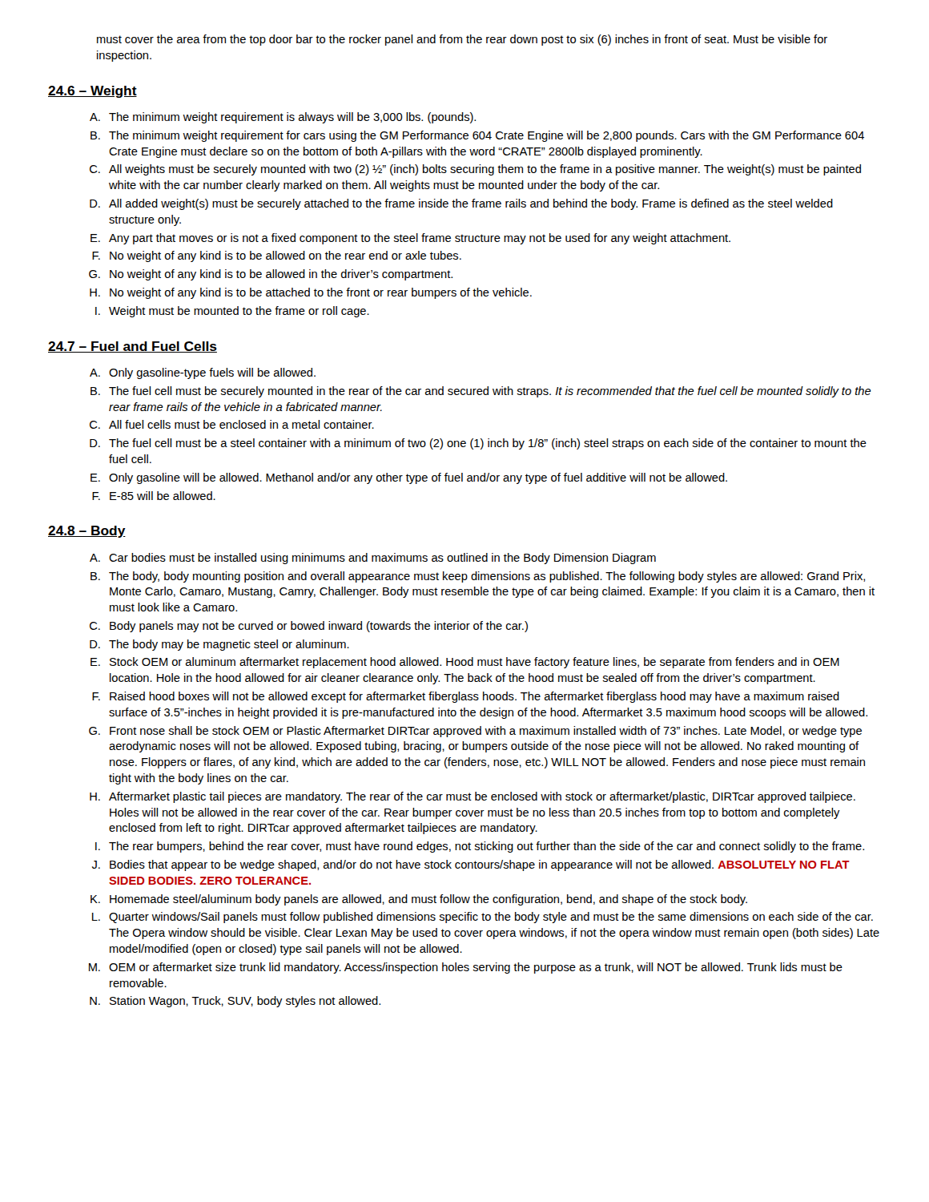must cover the area from the top door bar to the rocker panel and from the rear down post to six (6) inches in front of seat. Must be visible for inspection.
24.6 – Weight
The minimum weight requirement is always will be 3,000 lbs. (pounds).
The minimum weight requirement for cars using the GM Performance 604 Crate Engine will be 2,800 pounds. Cars with the GM Performance 604 Crate Engine must declare so on the bottom of both A-pillars with the word “CRATE” 2800lb displayed prominently.
All weights must be securely mounted with two (2) ½” (inch) bolts securing them to the frame in a positive manner. The weight(s) must be painted white with the car number clearly marked on them. All weights must be mounted under the body of the car.
All added weight(s) must be securely attached to the frame inside the frame rails and behind the body. Frame is defined as the steel welded structure only.
Any part that moves or is not a fixed component to the steel frame structure may not be used for any weight attachment.
No weight of any kind is to be allowed on the rear end or axle tubes.
No weight of any kind is to be allowed in the driver’s compartment.
No weight of any kind is to be attached to the front or rear bumpers of the vehicle.
Weight must be mounted to the frame or roll cage.
24.7 – Fuel and Fuel Cells
Only gasoline-type fuels will be allowed.
The fuel cell must be securely mounted in the rear of the car and secured with straps. It is recommended that the fuel cell be mounted solidly to the rear frame rails of the vehicle in a fabricated manner.
All fuel cells must be enclosed in a metal container.
The fuel cell must be a steel container with a minimum of two (2) one (1) inch by 1/8” (inch) steel straps on each side of the container to mount the fuel cell.
Only gasoline will be allowed. Methanol and/or any other type of fuel and/or any type of fuel additive will not be allowed.
E-85 will be allowed.
24.8 – Body
Car bodies must be installed using minimums and maximums as outlined in the Body Dimension Diagram
The body, body mounting position and overall appearance must keep dimensions as published. The following body styles are allowed: Grand Prix, Monte Carlo, Camaro, Mustang, Camry, Challenger. Body must resemble the type of car being claimed. Example: If you claim it is a Camaro, then it must look like a Camaro.
Body panels may not be curved or bowed inward (towards the interior of the car.)
The body may be magnetic steel or aluminum.
Stock OEM or aluminum aftermarket replacement hood allowed. Hood must have factory feature lines, be separate from fenders and in OEM location. Hole in the hood allowed for air cleaner clearance only. The back of the hood must be sealed off from the driver’s compartment.
Raised hood boxes will not be allowed except for aftermarket fiberglass hoods. The aftermarket fiberglass hood may have a maximum raised surface of 3.5”-inches in height provided it is pre-manufactured into the design of the hood. Aftermarket 3.5 maximum hood scoops will be allowed.
Front nose shall be stock OEM or Plastic Aftermarket DIRTcar approved with a maximum installed width of 73” inches. Late Model, or wedge type aerodynamic noses will not be allowed. Exposed tubing, bracing, or bumpers outside of the nose piece will not be allowed. No raked mounting of nose. Floppers or flares, of any kind, which are added to the car (fenders, nose, etc.) WILL NOT be allowed. Fenders and nose piece must remain tight with the body lines on the car.
Aftermarket plastic tail pieces are mandatory. The rear of the car must be enclosed with stock or aftermarket/plastic, DIRTcar approved tailpiece. Holes will not be allowed in the rear cover of the car. Rear bumper cover must be no less than 20.5 inches from top to bottom and completely enclosed from left to right. DIRTcar approved aftermarket tailpieces are mandatory.
The rear bumpers, behind the rear cover, must have round edges, not sticking out further than the side of the car and connect solidly to the frame.
Bodies that appear to be wedge shaped, and/or do not have stock contours/shape in appearance will not be allowed. ABSOLUTELY NO FLAT SIDED BODIES. ZERO TOLERANCE.
Homemade steel/aluminum body panels are allowed, and must follow the configuration, bend, and shape of the stock body.
Quarter windows/Sail panels must follow published dimensions specific to the body style and must be the same dimensions on each side of the car. The Opera window should be visible. Clear Lexan May be used to cover opera windows, if not the opera window must remain open (both sides) Late model/modified (open or closed) type sail panels will not be allowed.
OEM or aftermarket size trunk lid mandatory. Access/inspection holes serving the purpose as a trunk, will NOT be allowed. Trunk lids must be removable.
Station Wagon, Truck, SUV, body styles not allowed.